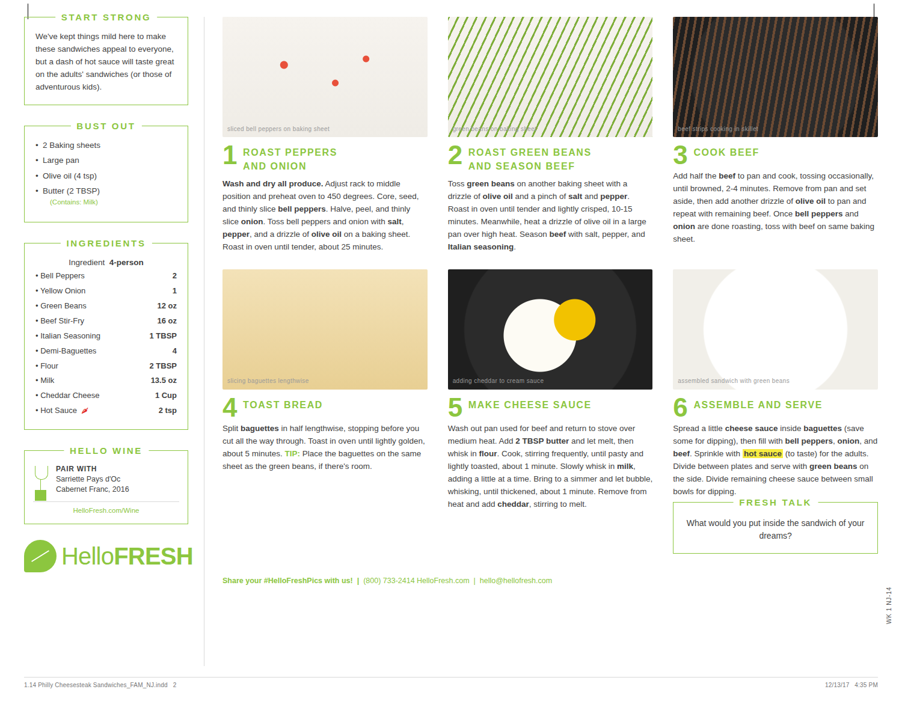START STRONG
We've kept things mild here to make these sandwiches appeal to everyone, but a dash of hot sauce will taste great on the adults' sandwiches (or those of adventurous kids).
BUST OUT
2 Baking sheets
Large pan
Olive oil (4 tsp)
Butter (2 TBSP) (Contains: Milk)
INGREDIENTS
Ingredient 4-person
| • Bell Peppers | 2 |
| • Yellow Onion | 1 |
| • Green Beans | 12 oz |
| • Beef Stir-Fry | 16 oz |
| • Italian Seasoning | 1 TBSP |
| • Demi-Baguettes | 4 |
| • Flour | 2 TBSP |
| • Milk | 13.5 oz |
| • Cheddar Cheese | 1 Cup |
| • Hot Sauce 🌶 | 2 tsp |
HELLO WINE
PAIR WITH
Sarriette Pays d'Oc
Cabernet Franc, 2016
HelloFresh.com/Wine
Hello FRESH
sliced bell peppers on baking sheet
1 ROAST PEPPERS
AND ONION
Wash and dry all produce. Adjust rack to middle position and preheat oven to 450 degrees. Core, seed, and thinly slice bell peppers. Halve, peel, and thinly slice onion. Toss bell peppers and onion with salt, pepper, and a drizzle of olive oil on a baking sheet. Roast in oven until tender, about 25 minutes.
green beans on baking sheet
2 ROAST GREEN BEANS
AND SEASON BEEF
Toss green beans on another baking sheet with a drizzle of olive oil and a pinch of salt and pepper. Roast in oven until tender and lightly crisped, 10-15 minutes. Meanwhile, heat a drizzle of olive oil in a large pan over high heat. Season beef with salt, pepper, and Italian seasoning.
beef strips cooking in skillet
3 COOK BEEF
Add half the beef to pan and cook, tossing occasionally, until browned, 2-4 minutes. Remove from pan and set aside, then add another drizzle of olive oil to pan and repeat with remaining beef. Once bell peppers and onion are done roasting, toss with beef on same baking sheet.
slicing baguettes lengthwise
4 TOAST BREAD
Split baguettes in half lengthwise, stopping before you cut all the way through. Toast in oven until lightly golden, about 5 minutes. TIP: Place the baguettes on the same sheet as the green beans, if there's room.
adding cheddar to cream sauce
5 MAKE CHEESE SAUCE
Wash out pan used for beef and return to stove over medium heat. Add 2 TBSP butter and let melt, then whisk in flour. Cook, stirring frequently, until pasty and lightly toasted, about 1 minute. Slowly whisk in milk, adding a little at a time. Bring to a simmer and let bubble, whisking, until thickened, about 1 minute. Remove from heat and add cheddar, stirring to melt.
assembled sandwich with green beans
6 ASSEMBLE AND SERVE
Spread a little cheese sauce inside baguettes (save some for dipping), then fill with bell peppers, onion, and beef. Sprinkle with hot sauce (to taste) for the adults. Divide between plates and serve with green beans on the side. Divide remaining cheese sauce between small bowls for dipping.
FRESH TALK
What would you put inside the sandwich of your dreams?
Share your #HelloFreshPics with us! | (800) 733-2414 HelloFresh.com | hello@hellofresh.com
WK 1 NJ-14
1.14 Philly Cheesesteak Sandwiches_FAM_NJ.indd 2 12/13/17 4:35 PM